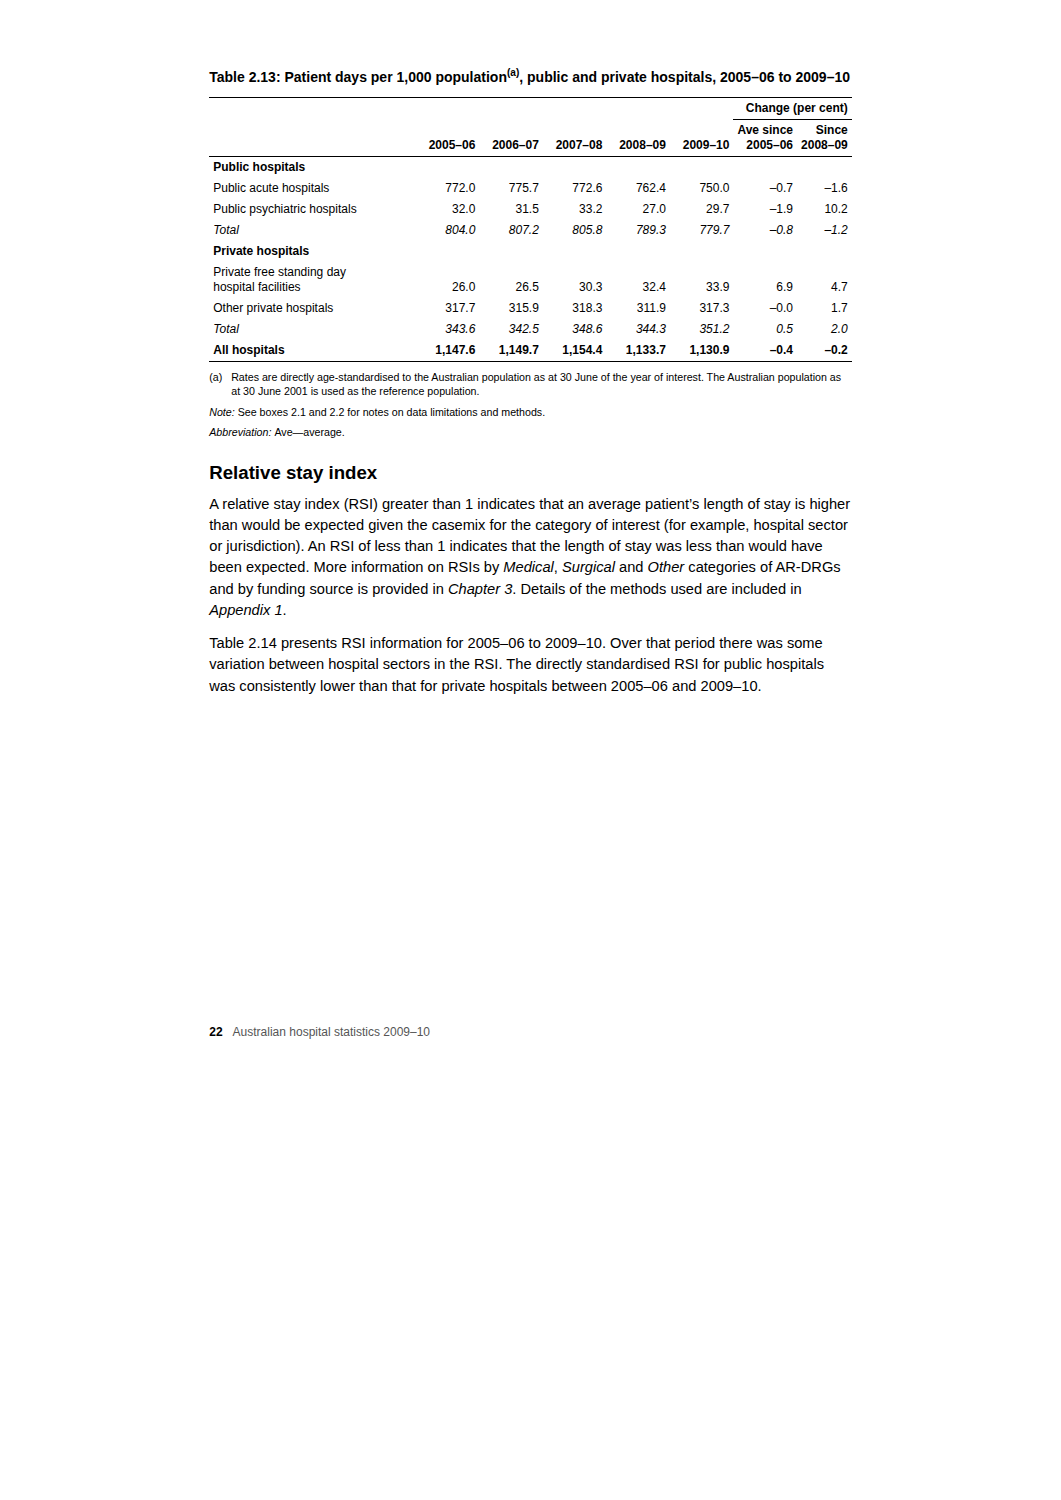Table 2.13: Patient days per 1,000 population(a), public and private hospitals, 2005–06 to 2009–10
| | | | | | | Change (per cent) |
| --- | --- | --- | --- | --- | --- | --- |
| | 2005–06 | 2006–07 | 2007–08 | 2008–09 | 2009–10 | Ave since 2005–06 | Since 2008–09 |
| Public hospitals | | | | | | | |
| Public acute hospitals | 772.0 | 775.7 | 772.6 | 762.4 | 750.0 | –0.7 | –1.6 |
| Public psychiatric hospitals | 32.0 | 31.5 | 33.2 | 27.0 | 29.7 | –1.9 | 10.2 |
| Total | 804.0 | 807.2 | 805.8 | 789.3 | 779.7 | –0.8 | –1.2 |
| Private hospitals | | | | | | | |
| Private free standing day hospital facilities | 26.0 | 26.5 | 30.3 | 32.4 | 33.9 | 6.9 | 4.7 |
| Other private hospitals | 317.7 | 315.9 | 318.3 | 311.9 | 317.3 | –0.0 | 1.7 |
| Total | 343.6 | 342.5 | 348.6 | 344.3 | 351.2 | 0.5 | 2.0 |
| All hospitals | 1,147.6 | 1,149.7 | 1,154.4 | 1,133.7 | 1,130.9 | –0.4 | –0.2 |
(a) Rates are directly age-standardised to the Australian population as at 30 June of the year of interest. The Australian population as at 30 June 2001 is used as the reference population.
Note: See boxes 2.1 and 2.2 for notes on data limitations and methods.
Abbreviation: Ave—average.
Relative stay index
A relative stay index (RSI) greater than 1 indicates that an average patient’s length of stay is higher than would be expected given the casemix for the category of interest (for example, hospital sector or jurisdiction). An RSI of less than 1 indicates that the length of stay was less than would have been expected. More information on RSIs by Medical, Surgical and Other categories of AR-DRGs and by funding source is provided in Chapter 3. Details of the methods used are included in Appendix 1.
Table 2.14 presents RSI information for 2005–06 to 2009–10. Over that period there was some variation between hospital sectors in the RSI. The directly standardised RSI for public hospitals was consistently lower than that for private hospitals between 2005–06 and 2009–10.
22 Australian hospital statistics 2009–10